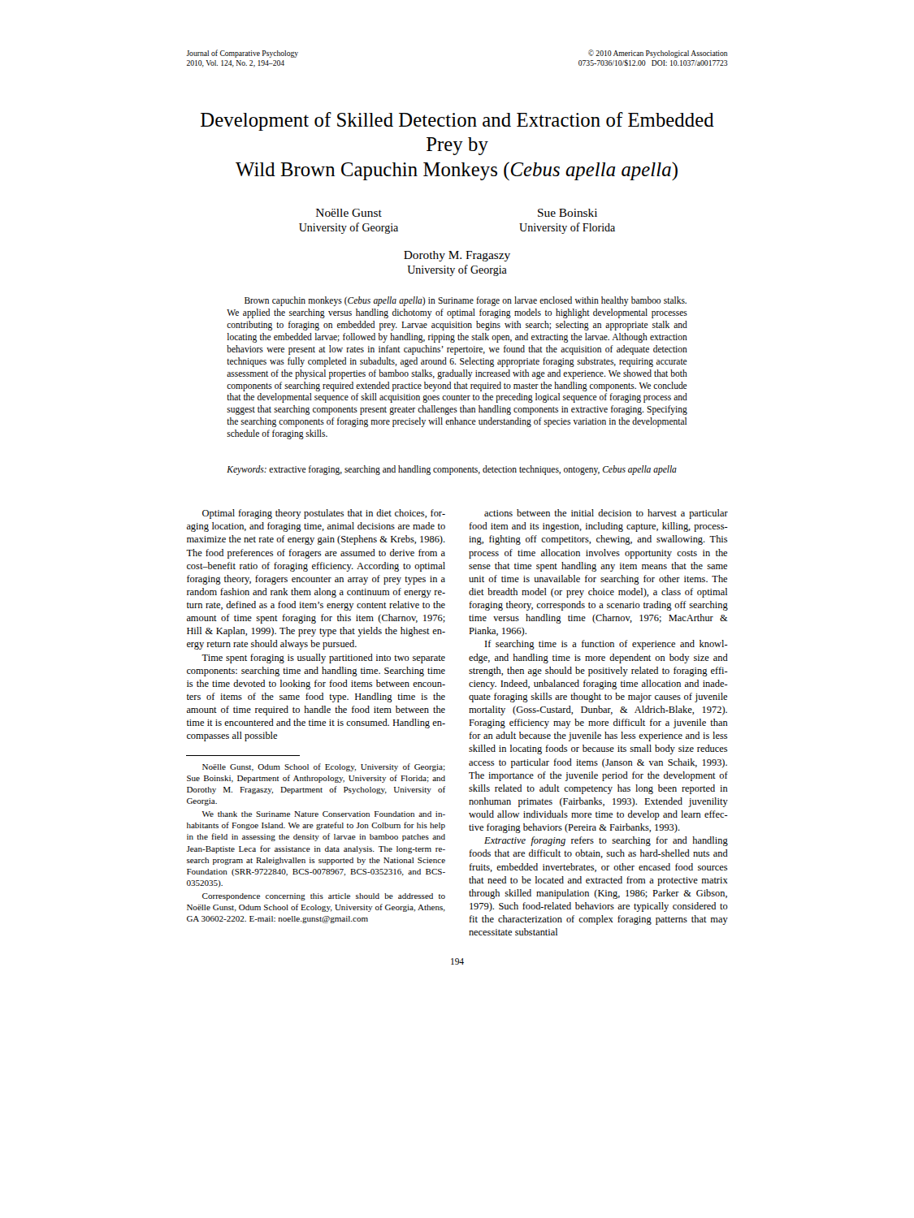Journal of Comparative Psychology
2010, Vol. 124, No. 2, 194–204
© 2010 American Psychological Association
0735-7036/10/$12.00 DOI: 10.1037/a0017723
Development of Skilled Detection and Extraction of Embedded Prey by
Wild Brown Capuchin Monkeys (Cebus apella apella)
Noëlle Gunst
University of Georgia
Sue Boinski
University of Florida
Dorothy M. Fragaszy
University of Georgia
Brown capuchin monkeys (Cebus apella apella) in Suriname forage on larvae enclosed within healthy bamboo stalks. We applied the searching versus handling dichotomy of optimal foraging models to highlight developmental processes contributing to foraging on embedded prey. Larvae acquisition begins with search; selecting an appropriate stalk and locating the embedded larvae; followed by handling, ripping the stalk open, and extracting the larvae. Although extraction behaviors were present at low rates in infant capuchins’ repertoire, we found that the acquisition of adequate detection techniques was fully completed in subadults, aged around 6. Selecting appropriate foraging substrates, requiring accurate assessment of the physical properties of bamboo stalks, gradually increased with age and experience. We showed that both components of searching required extended practice beyond that required to master the handling components. We conclude that the developmental sequence of skill acquisition goes counter to the preceding logical sequence of foraging process and suggest that searching components present greater challenges than handling components in extractive foraging. Specifying the searching components of foraging more precisely will enhance understanding of species variation in the developmental schedule of foraging skills.
Keywords: extractive foraging, searching and handling components, detection techniques, ontogeny, Cebus apella apella
Optimal foraging theory postulates that in diet choices, foraging location, and foraging time, animal decisions are made to maximize the net rate of energy gain (Stephens & Krebs, 1986). The food preferences of foragers are assumed to derive from a cost–benefit ratio of foraging efficiency. According to optimal foraging theory, foragers encounter an array of prey types in a random fashion and rank them along a continuum of energy return rate, defined as a food item’s energy content relative to the amount of time spent foraging for this item (Charnov, 1976; Hill & Kaplan, 1999). The prey type that yields the highest energy return rate should always be pursued.
Time spent foraging is usually partitioned into two separate components: searching time and handling time. Searching time is the time devoted to looking for food items between encounters of items of the same food type. Handling time is the amount of time required to handle the food item between the time it is encountered and the time it is consumed. Handling encompasses all possible
Noëlle Gunst, Odum School of Ecology, University of Georgia; Sue Boinski, Department of Anthropology, University of Florida; and Dorothy M. Fragaszy, Department of Psychology, University of Georgia.
We thank the Suriname Nature Conservation Foundation and inhabitants of Fongoe Island. We are grateful to Jon Colburn for his help in the field in assessing the density of larvae in bamboo patches and Jean-Baptiste Leca for assistance in data analysis. The long-term research program at Raleighvallen is supported by the National Science Foundation (SRR-9722840, BCS-0078967, BCS-0352316, and BCS-0352035).
Correspondence concerning this article should be addressed to Noëlle Gunst, Odum School of Ecology, University of Georgia, Athens, GA 30602-2202. E-mail: noelle.gunst@gmail.com
actions between the initial decision to harvest a particular food item and its ingestion, including capture, killing, processing, fighting off competitors, chewing, and swallowing. This process of time allocation involves opportunity costs in the sense that time spent handling any item means that the same unit of time is unavailable for searching for other items. The diet breadth model (or prey choice model), a class of optimal foraging theory, corresponds to a scenario trading off searching time versus handling time (Charnov, 1976; MacArthur & Pianka, 1966).
If searching time is a function of experience and knowledge, and handling time is more dependent on body size and strength, then age should be positively related to foraging efficiency. Indeed, unbalanced foraging time allocation and inadequate foraging skills are thought to be major causes of juvenile mortality (Goss-Custard, Dunbar, & Aldrich-Blake, 1972). Foraging efficiency may be more difficult for a juvenile than for an adult because the juvenile has less experience and is less skilled in locating foods or because its small body size reduces access to particular food items (Janson & van Schaik, 1993). The importance of the juvenile period for the development of skills related to adult competency has long been reported in nonhuman primates (Fairbanks, 1993). Extended juvenility would allow individuals more time to develop and learn effective foraging behaviors (Pereira & Fairbanks, 1993).
Extractive foraging refers to searching for and handling foods that are difficult to obtain, such as hard-shelled nuts and fruits, embedded invertebrates, or other encased food sources that need to be located and extracted from a protective matrix through skilled manipulation (King, 1986; Parker & Gibson, 1979). Such food-related behaviors are typically considered to fit the characterization of complex foraging patterns that may necessitate substantial
194